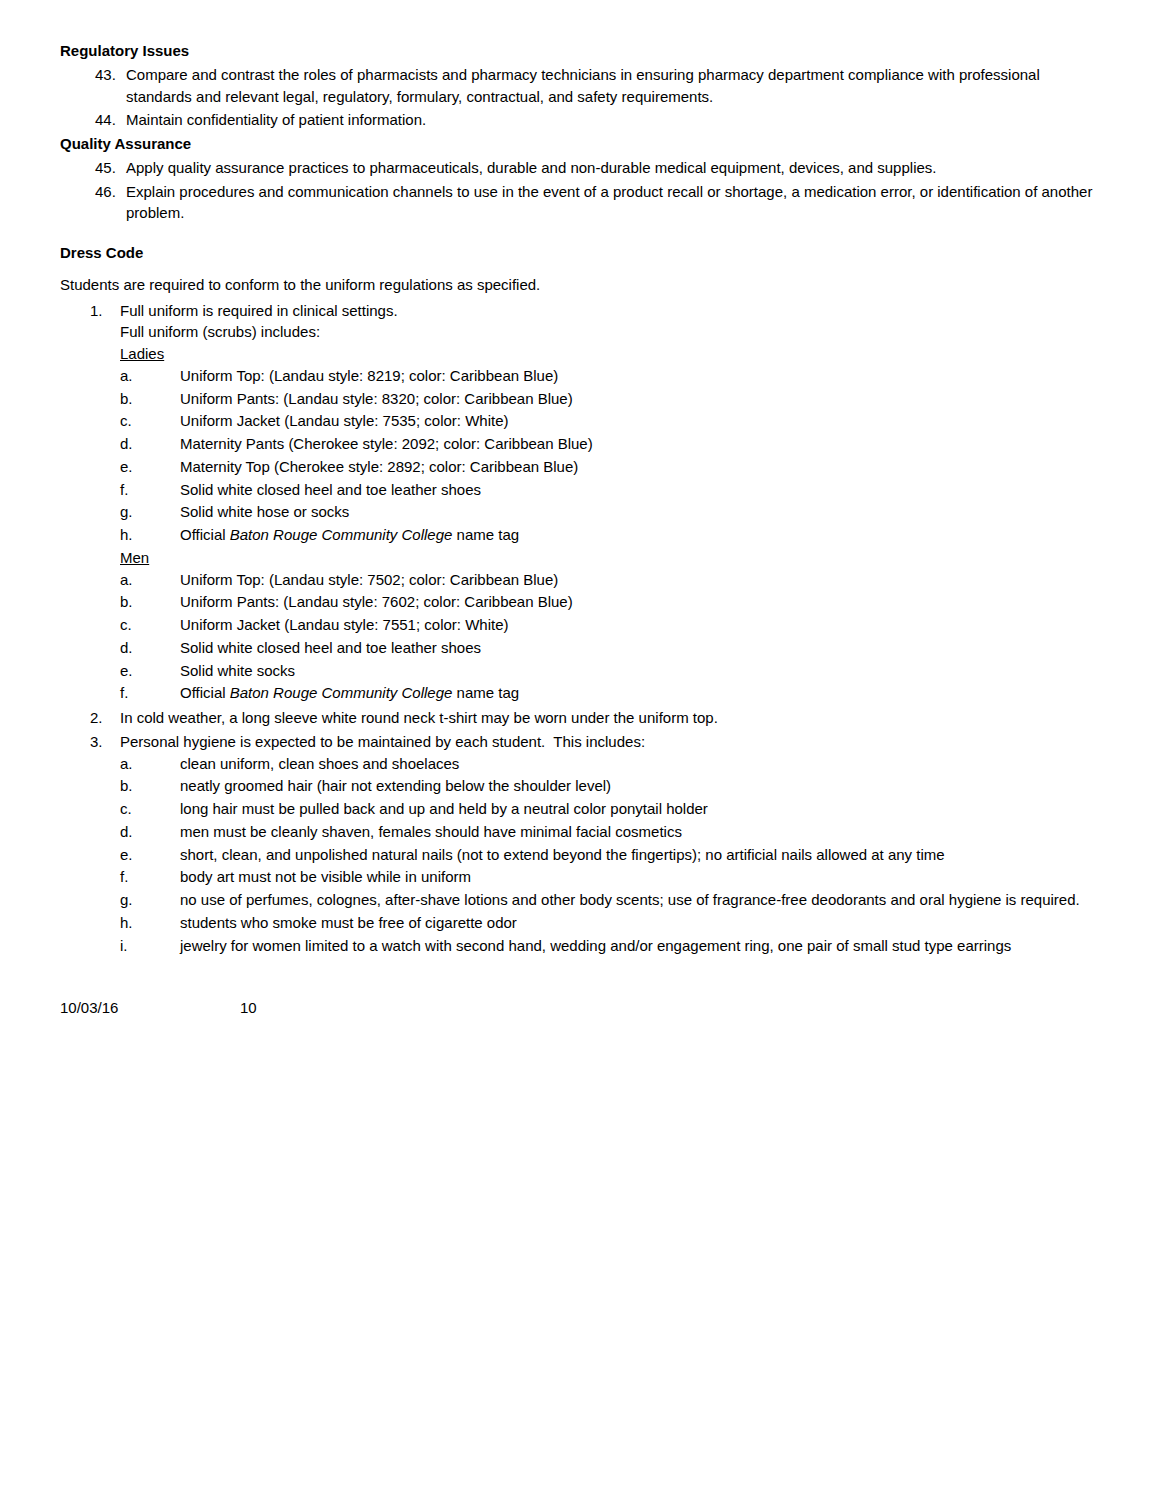Regulatory Issues
Compare and contrast the roles of pharmacists and pharmacy technicians in ensuring pharmacy department compliance with professional standards and relevant legal, regulatory, formulary, contractual, and safety requirements.
Maintain confidentiality of patient information.
Quality Assurance
Apply quality assurance practices to pharmaceuticals, durable and non-durable medical equipment, devices, and supplies.
Explain procedures and communication channels to use in the event of a product recall or shortage, a medication error, or identification of another problem.
Dress Code
Students are required to conform to the uniform regulations as specified.
1. Full uniform is required in clinical settings.
Full uniform (scrubs) includes:
Ladies
a. Uniform Top: (Landau style: 8219; color: Caribbean Blue)
b. Uniform Pants: (Landau style: 8320; color: Caribbean Blue)
c. Uniform Jacket (Landau style: 7535; color: White)
d. Maternity Pants (Cherokee style: 2092; color: Caribbean Blue)
e. Maternity Top (Cherokee style: 2892; color: Caribbean Blue)
f. Solid white closed heel and toe leather shoes
g. Solid white hose or socks
h. Official Baton Rouge Community College name tag
Men
a. Uniform Top: (Landau style: 7502; color: Caribbean Blue)
b. Uniform Pants: (Landau style: 7602; color: Caribbean Blue)
c. Uniform Jacket (Landau style: 7551; color: White)
d. Solid white closed heel and toe leather shoes
e. Solid white socks
f. Official Baton Rouge Community College name tag
2. In cold weather, a long sleeve white round neck t-shirt may be worn under the uniform top.
3. Personal hygiene is expected to be maintained by each student. This includes:
a. clean uniform, clean shoes and shoelaces
b. neatly groomed hair (hair not extending below the shoulder level)
c. long hair must be pulled back and up and held by a neutral color ponytail holder
d. men must be cleanly shaven, females should have minimal facial cosmetics
e. short, clean, and unpolished natural nails (not to extend beyond the fingertips); no artificial nails allowed at any time
f. body art must not be visible while in uniform
g. no use of perfumes, colognes, after-shave lotions and other body scents; use of fragrance-free deodorants and oral hygiene is required.
h. students who smoke must be free of cigarette odor
i. jewelry for women limited to a watch with second hand, wedding and/or engagement ring, one pair of small stud type earrings
10/03/16 10